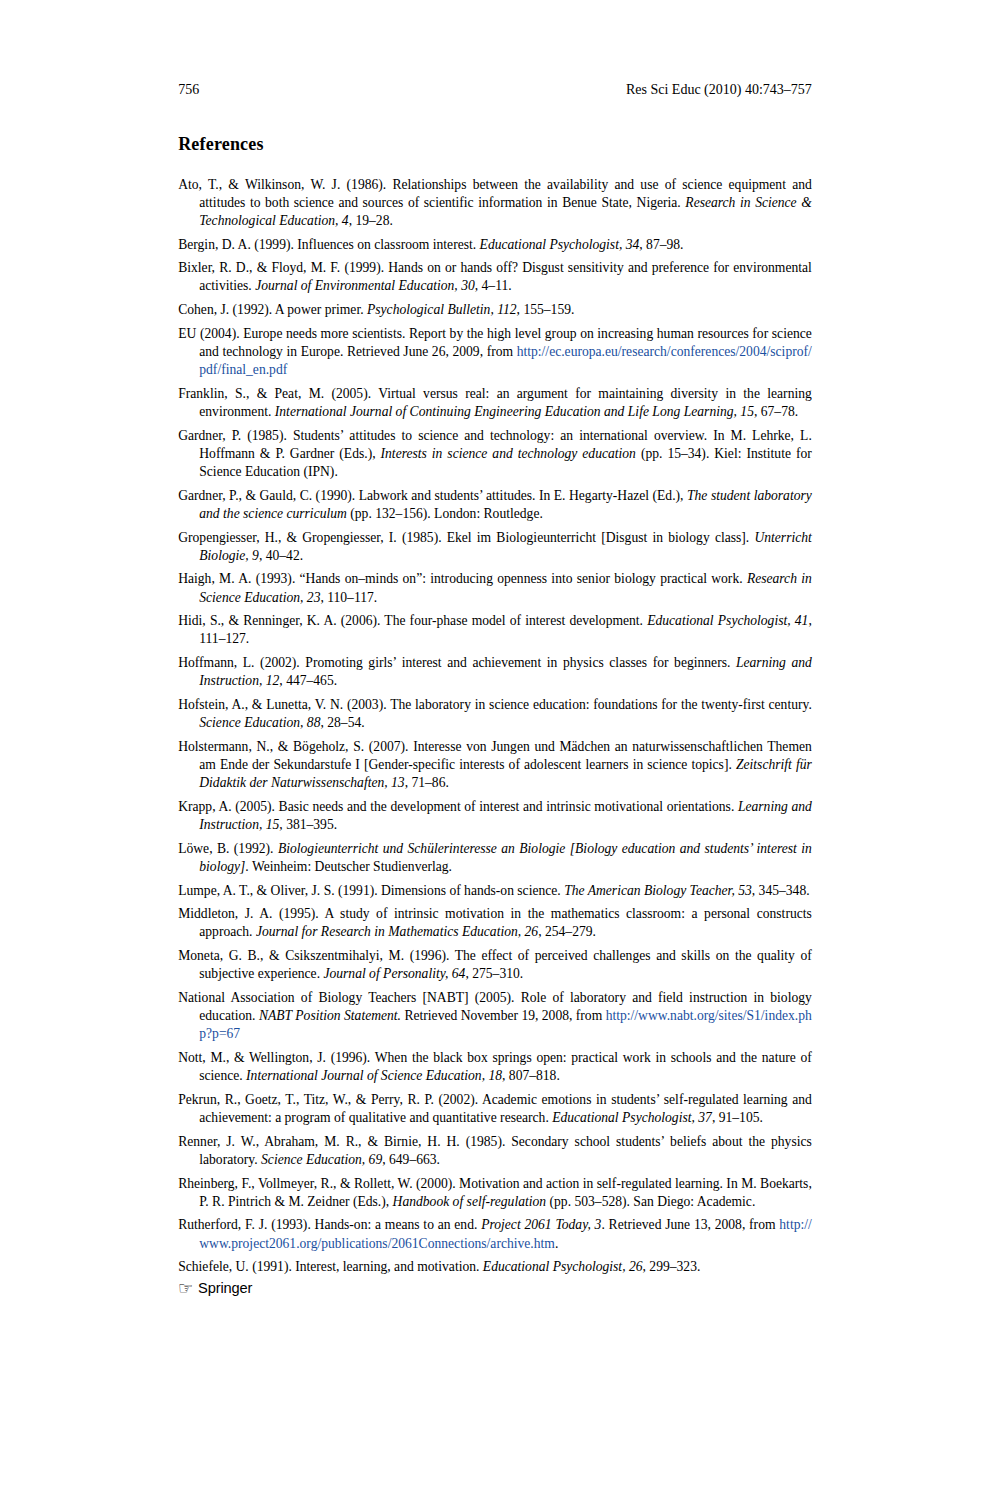756 Res Sci Educ (2010) 40:743–757
References
Ato, T., & Wilkinson, W. J. (1986). Relationships between the availability and use of science equipment and attitudes to both science and sources of scientific information in Benue State, Nigeria. Research in Science & Technological Education, 4, 19–28.
Bergin, D. A. (1999). Influences on classroom interest. Educational Psychologist, 34, 87–98.
Bixler, R. D., & Floyd, M. F. (1999). Hands on or hands off? Disgust sensitivity and preference for environmental activities. Journal of Environmental Education, 30, 4–11.
Cohen, J. (1992). A power primer. Psychological Bulletin, 112, 155–159.
EU (2004). Europe needs more scientists. Report by the high level group on increasing human resources for science and technology in Europe. Retrieved June 26, 2009, from http://ec.europa.eu/research/conferences/2004/sciprof/pdf/final_en.pdf
Franklin, S., & Peat, M. (2005). Virtual versus real: an argument for maintaining diversity in the learning environment. International Journal of Continuing Engineering Education and Life Long Learning, 15, 67–78.
Gardner, P. (1985). Students’ attitudes to science and technology: an international overview. In M. Lehrke, L. Hoffmann & P. Gardner (Eds.), Interests in science and technology education (pp. 15–34). Kiel: Institute for Science Education (IPN).
Gardner, P., & Gauld, C. (1990). Labwork and students’ attitudes. In E. Hegarty-Hazel (Ed.), The student laboratory and the science curriculum (pp. 132–156). London: Routledge.
Gropengiesser, H., & Gropengiesser, I. (1985). Ekel im Biologieunterricht [Disgust in biology class]. Unterricht Biologie, 9, 40–42.
Haigh, M. A. (1993). “Hands on–minds on”: introducing openness into senior biology practical work. Research in Science Education, 23, 110–117.
Hidi, S., & Renninger, K. A. (2006). The four-phase model of interest development. Educational Psychologist, 41, 111–127.
Hoffmann, L. (2002). Promoting girls’ interest and achievement in physics classes for beginners. Learning and Instruction, 12, 447–465.
Hofstein, A., & Lunetta, V. N. (2003). The laboratory in science education: foundations for the twenty-first century. Science Education, 88, 28–54.
Holstermann, N., & Bögeholz, S. (2007). Interesse von Jungen und Mädchen an naturwissenschaftlichen Themen am Ende der Sekundarstufe I [Gender-specific interests of adolescent learners in science topics]. Zeitschrift für Didaktik der Naturwissenschaften, 13, 71–86.
Krapp, A. (2005). Basic needs and the development of interest and intrinsic motivational orientations. Learning and Instruction, 15, 381–395.
Löwe, B. (1992). Biologieunterricht und Schülerinteresse an Biologie [Biology education and students’ interest in biology]. Weinheim: Deutscher Studienverlag.
Lumpe, A. T., & Oliver, J. S. (1991). Dimensions of hands-on science. The American Biology Teacher, 53, 345–348.
Middleton, J. A. (1995). A study of intrinsic motivation in the mathematics classroom: a personal constructs approach. Journal for Research in Mathematics Education, 26, 254–279.
Moneta, G. B., & Csikszentmihalyi, M. (1996). The effect of perceived challenges and skills on the quality of subjective experience. Journal of Personality, 64, 275–310.
National Association of Biology Teachers [NABT] (2005). Role of laboratory and field instruction in biology education. NABT Position Statement. Retrieved November 19, 2008, from http://www.nabt.org/sites/S1/index.php?p=67
Nott, M., & Wellington, J. (1996). When the black box springs open: practical work in schools and the nature of science. International Journal of Science Education, 18, 807–818.
Pekrun, R., Goetz, T., Titz, W., & Perry, R. P. (2002). Academic emotions in students’ self-regulated learning and achievement: a program of qualitative and quantitative research. Educational Psychologist, 37, 91–105.
Renner, J. W., Abraham, M. R., & Birnie, H. H. (1985). Secondary school students’ beliefs about the physics laboratory. Science Education, 69, 649–663.
Rheinberg, F., Vollmeyer, R., & Rollett, W. (2000). Motivation and action in self-regulated learning. In M. Boekarts, P. R. Pintrich & M. Zeidner (Eds.), Handbook of self-regulation (pp. 503–528). San Diego: Academic.
Rutherford, F. J. (1993). Hands-on: a means to an end. Project 2061 Today, 3. Retrieved June 13, 2008, from http://www.project2061.org/publications/2061Connections/archive.htm.
Schiefele, U. (1991). Interest, learning, and motivation. Educational Psychologist, 26, 299–323.
☞ Springer